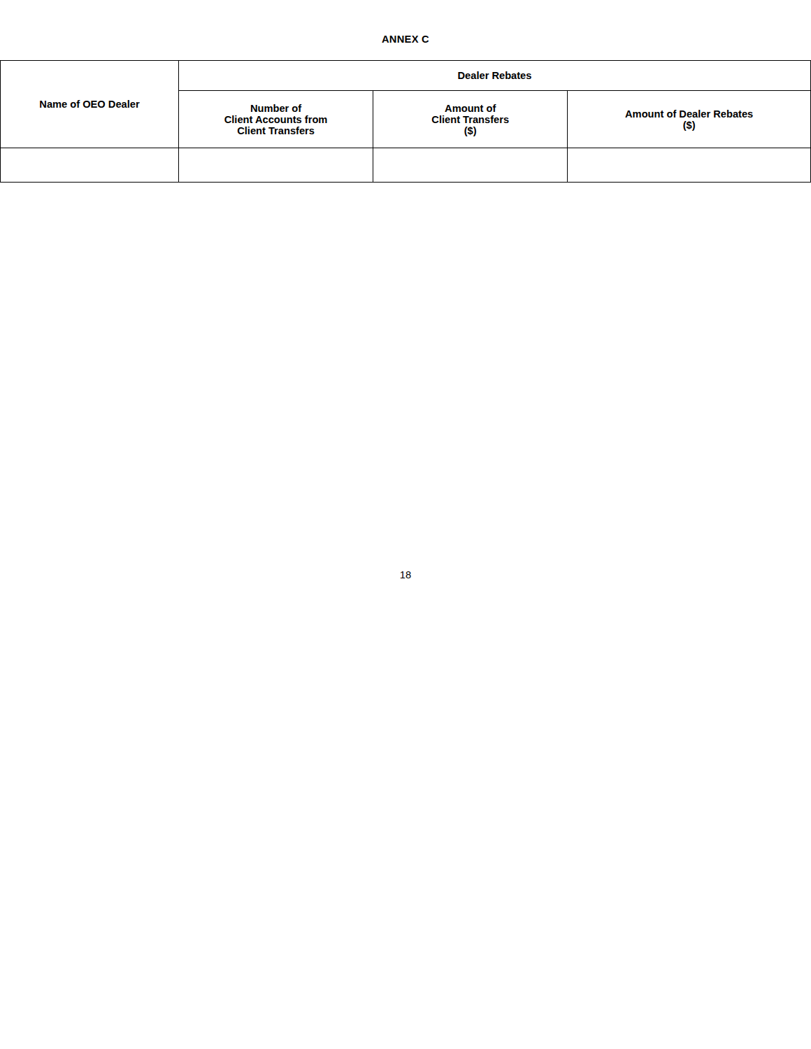ANNEX C
| Name of OEO Dealer | Dealer Rebates |
| --- | --- |
| Number of Client Accounts from Client Transfers | Amount of Client Transfers ($) | Amount of Dealer Rebates ($) |
18